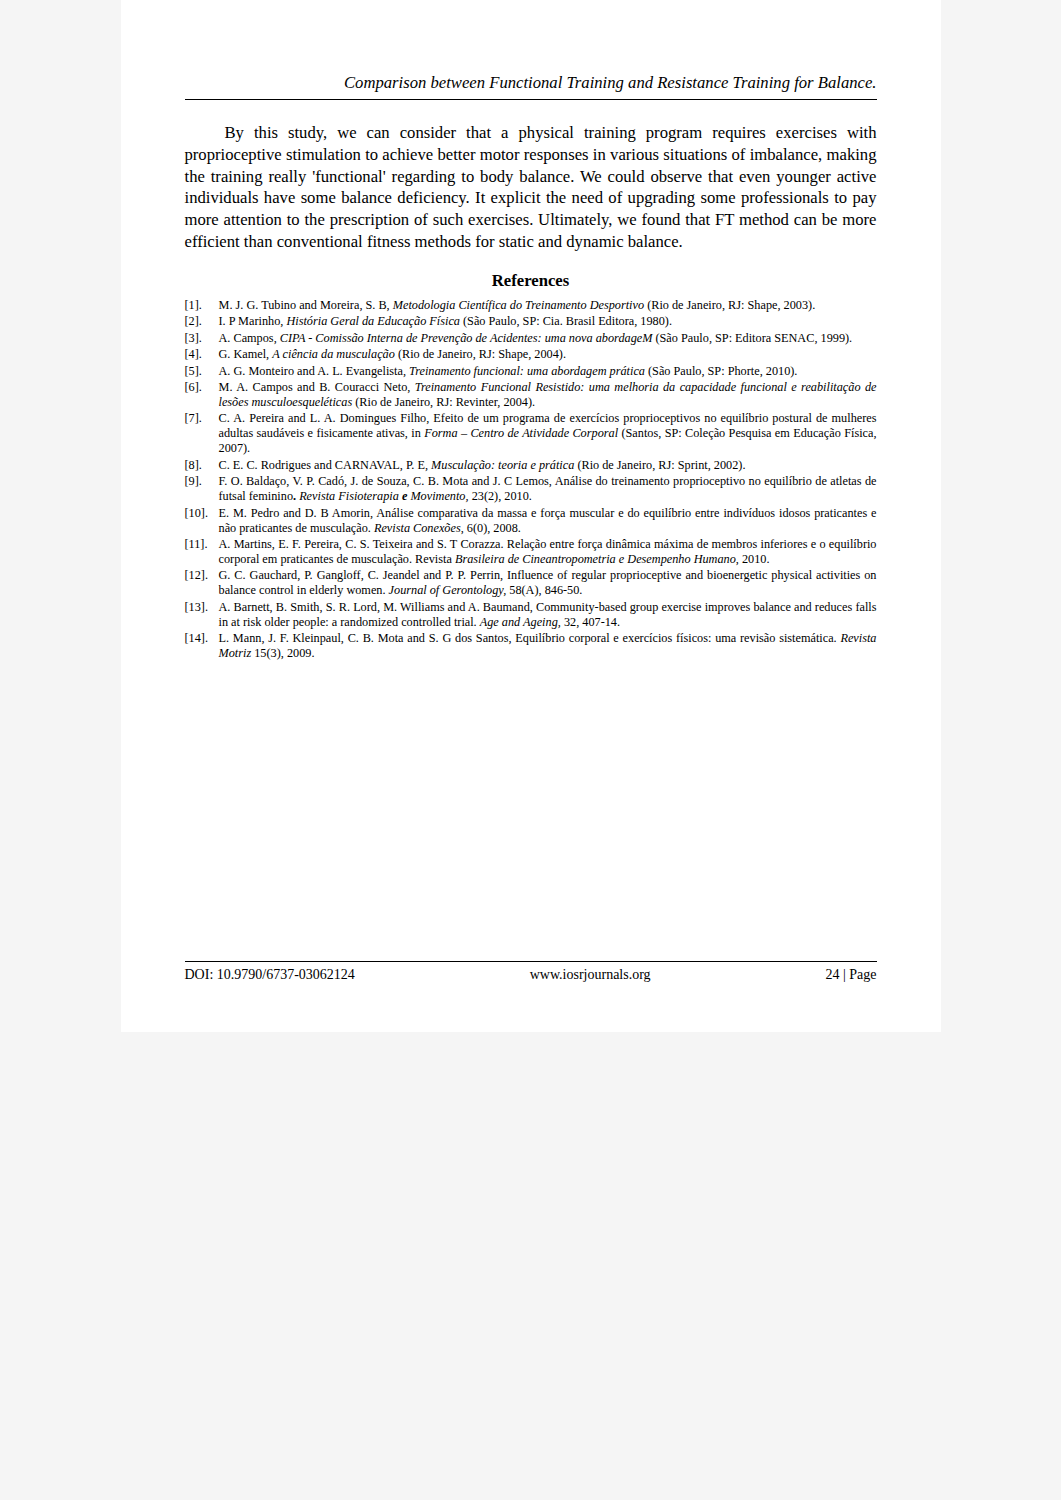Comparison between Functional Training and Resistance Training for Balance.
By this study, we can consider that a physical training program requires exercises with proprioceptive stimulation to achieve better motor responses in various situations of imbalance, making the training really 'functional' regarding to body balance. We could observe that even younger active individuals have some balance deficiency. It explicit the need of upgrading some professionals to pay more attention to the prescription of such exercises. Ultimately, we found that FT method can be more efficient than conventional fitness methods for static and dynamic balance.
References
[1]. M. J. G. Tubino and Moreira, S. B, Metodologia Científica do Treinamento Desportivo (Rio de Janeiro, RJ: Shape, 2003).
[2]. I. P Marinho, História Geral da Educação Física (São Paulo, SP: Cia. Brasil Editora, 1980).
[3]. A. Campos, CIPA - Comissão Interna de Prevenção de Acidentes: uma nova abordageM (São Paulo, SP: Editora SENAC, 1999).
[4]. G. Kamel, A ciência da musculação (Rio de Janeiro, RJ: Shape, 2004).
[5]. A. G. Monteiro and A. L. Evangelista, Treinamento funcional: uma abordagem prática (São Paulo, SP: Phorte, 2010).
[6]. M. A. Campos and B. Couracci Neto, Treinamento Funcional Resistido: uma melhoria da capacidade funcional e reabilitação de lesões musculoesqueléticas (Rio de Janeiro, RJ: Revinter, 2004).
[7]. C. A. Pereira and L. A. Domingues Filho, Efeito de um programa de exercícios proprioceptivos no equilíbrio postural de mulheres adultas saudáveis e fisicamente ativas, in Forma – Centro de Atividade Corporal (Santos, SP: Coleção Pesquisa em Educação Física, 2007).
[8]. C. E. C. Rodrigues and CARNAVAL, P. E, Musculação: teoria e prática (Rio de Janeiro, RJ: Sprint, 2002).
[9]. F. O. Baldaço, V. P. Cadó, J. de Souza, C. B. Mota and J. C Lemos, Análise do treinamento proprioceptivo no equilíbrio de atletas de futsal feminino. Revista Fisioterapia e Movimento, 23(2), 2010.
[10]. E. M. Pedro and D. B Amorin, Análise comparativa da massa e força muscular e do equilíbrio entre indivíduos idosos praticantes e não praticantes de musculação. Revista Conexões, 6(0), 2008.
[11]. A. Martins, E. F. Pereira, C. S. Teixeira and S. T Corazza. Relação entre força dinâmica máxima de membros inferiores e o equilíbrio corporal em praticantes de musculação. Revista Brasileira de Cineantropometria e Desempenho Humano, 2010.
[12]. G. C. Gauchard, P. Gangloff, C. Jeandel and P. P. Perrin, Influence of regular proprioceptive and bioenergetic physical activities on balance control in elderly women. Journal of Gerontology, 58(A), 846-50.
[13]. A. Barnett, B. Smith, S. R. Lord, M. Williams and A. Baumand, Community-based group exercise improves balance and reduces falls in at risk older people: a randomized controlled trial. Age and Ageing, 32, 407-14.
[14]. L. Mann, J. F. Kleinpaul, C. B. Mota and S. G dos Santos, Equilíbrio corporal e exercícios físicos: uma revisão sistemática. Revista Motriz 15(3), 2009.
DOI: 10.9790/6737-03062124 www.iosrjournals.org 24 | Page